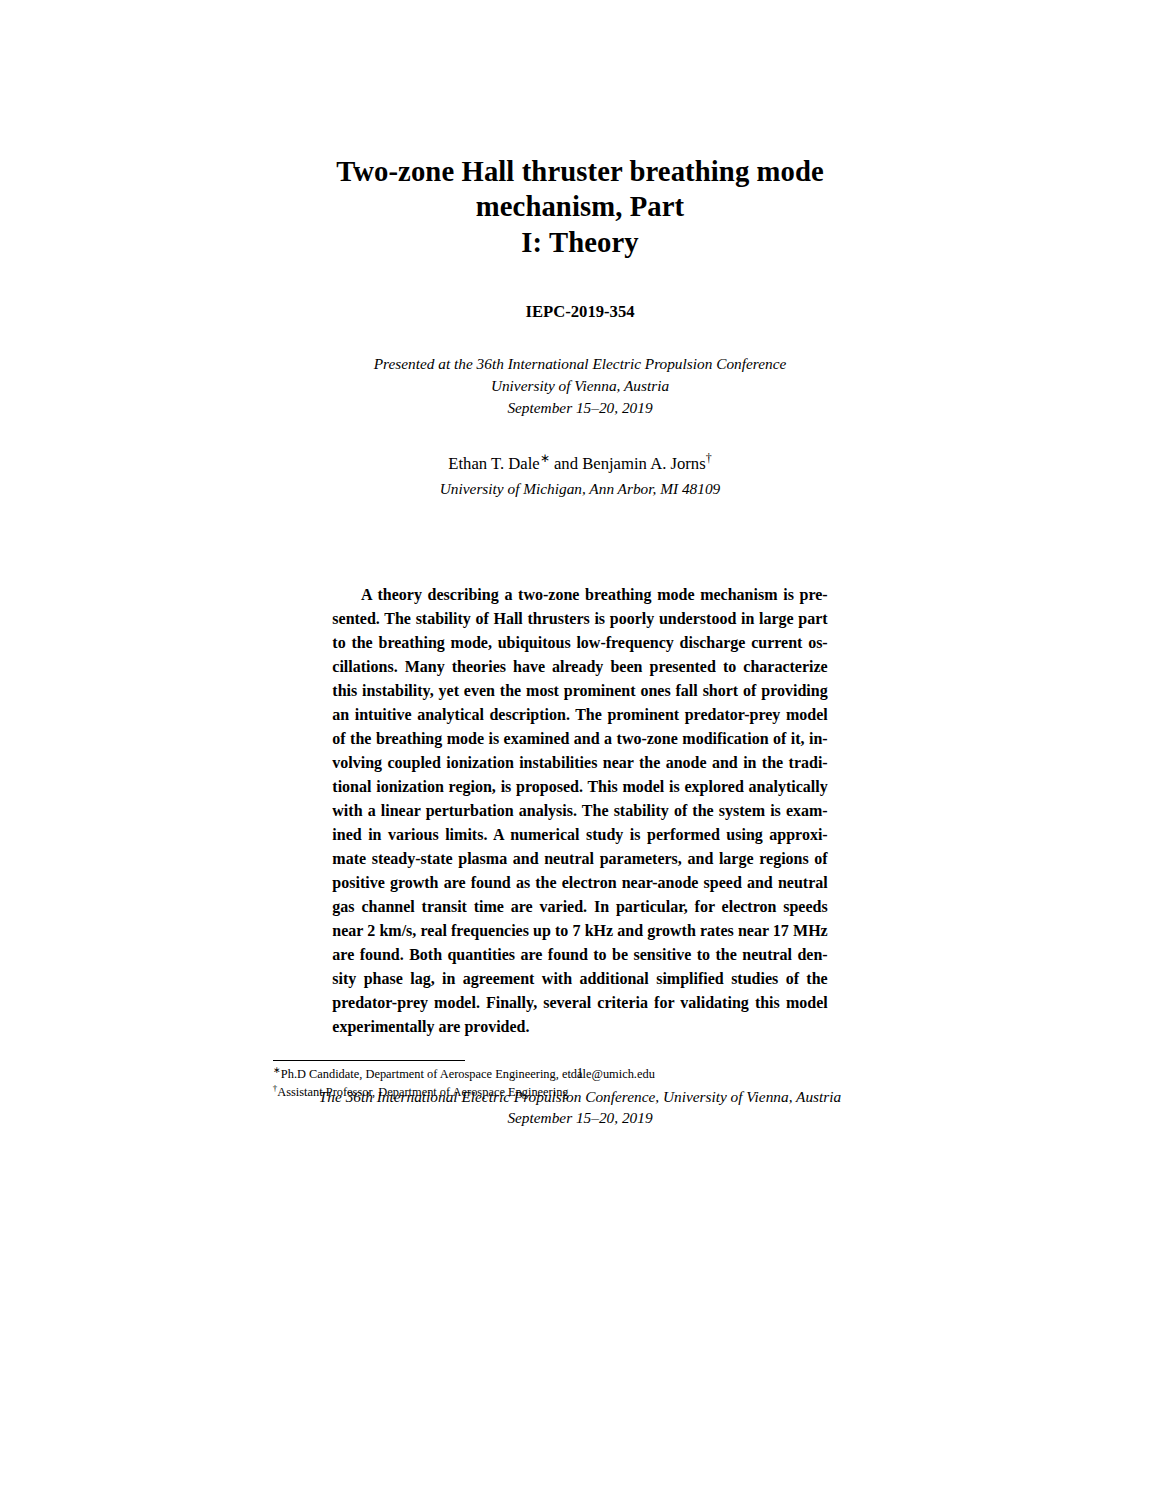Two-zone Hall thruster breathing mode mechanism, Part
I: Theory
IEPC-2019-354
Presented at the 36th International Electric Propulsion Conference
University of Vienna, Austria
September 15–20, 2019
Ethan T. Dale∗ and Benjamin A. Jorns†
University of Michigan, Ann Arbor, MI 48109
A theory describing a two-zone breathing mode mechanism is presented. The stability of Hall thrusters is poorly understood in large part to the breathing mode, ubiquitous low-frequency discharge current oscillations. Many theories have already been presented to characterize this instability, yet even the most prominent ones fall short of providing an intuitive analytical description. The prominent predator-prey model of the breathing mode is examined and a two-zone modification of it, involving coupled ionization instabilities near the anode and in the traditional ionization region, is proposed. This model is explored analytically with a linear perturbation analysis. The stability of the system is examined in various limits. A numerical study is performed using approximate steady-state plasma and neutral parameters, and large regions of positive growth are found as the electron near-anode speed and neutral gas channel transit time are varied. In particular, for electron speeds near 2 km/s, real frequencies up to 7 kHz and growth rates near 17 MHz are found. Both quantities are found to be sensitive to the neutral density phase lag, in agreement with additional simplified studies of the predator-prey model. Finally, several criteria for validating this model experimentally are provided.
∗Ph.D Candidate, Department of Aerospace Engineering, etdale@umich.edu
†Assistant Professor, Department of Aerospace Engineering
1
The 36th International Electric Propulsion Conference, University of Vienna, Austria
September 15–20, 2019